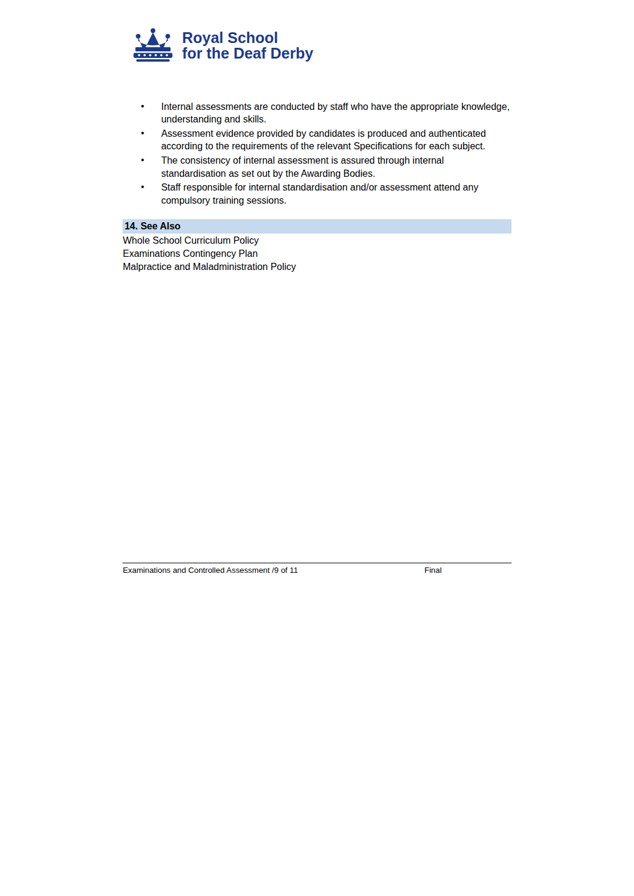Royal School
for the Deaf Derby
Internal assessments are conducted by staff who have the appropriate knowledge, understanding and skills.
Assessment evidence provided by candidates is produced and authenticated according to the requirements of the relevant Specifications for each subject.
The consistency of internal assessment is assured through internal standardisation as set out by the Awarding Bodies.
Staff responsible for internal standardisation and/or assessment attend any compulsory training sessions.
14. See Also
Whole School Curriculum Policy
Examinations Contingency Plan
Malpractice and Maladministration Policy
Examinations and Controlled Assessment /9 of 11
Final